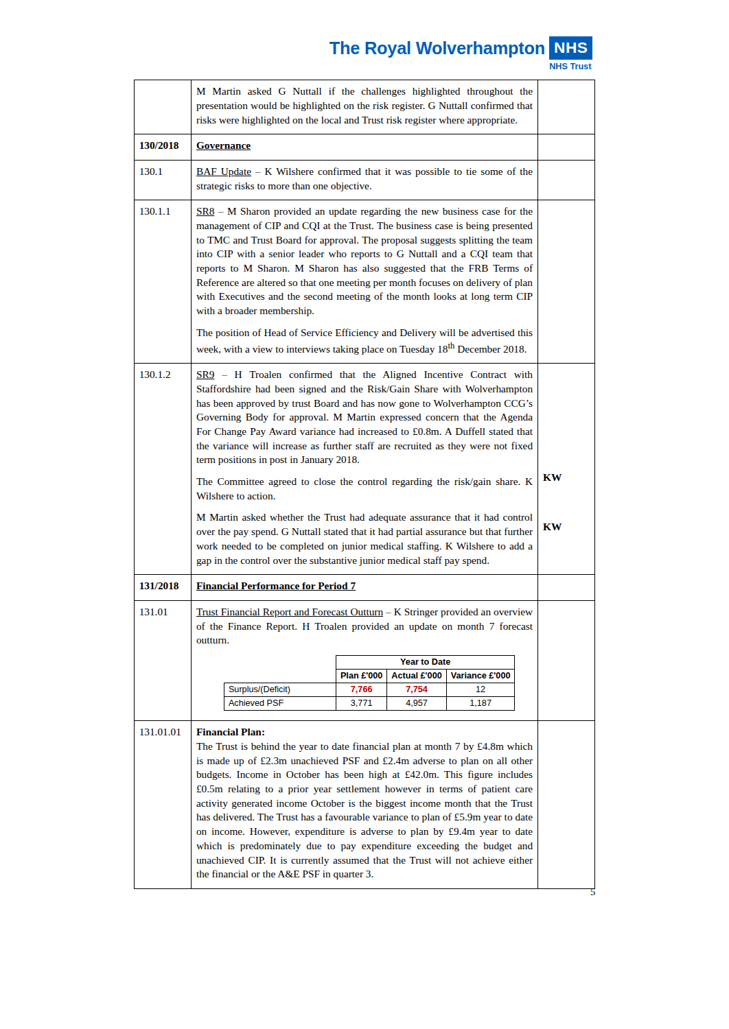The Royal Wolverhampton NHS
NHS Trust
| | M Martin asked G Nuttall if the challenges highlighted throughout the presentation would be highlighted on the risk register. G Nuttall confirmed that risks were highlighted on the local and Trust risk register where appropriate. | |
| 130/2018 | Governance | |
| 130.1 | BAF Update – K Wilshere confirmed that it was possible to tie some of the strategic risks to more than one objective. | |
| 130.1.1 | SR8 – M Sharon provided an update regarding the new business case for the management of CIP and CQI at the Trust. The business case is being presented to TMC and Trust Board for approval. The proposal suggests splitting the team into CIP with a senior leader who reports to G Nuttall and a CQI team that reports to M Sharon. M Sharon has also suggested that the FRB Terms of Reference are altered so that one meeting per month focuses on delivery of plan with Executives and the second meeting of the month looks at long term CIP with a broader membership. The position of Head of Service Efficiency and Delivery will be advertised this week, with a view to interviews taking place on Tuesday 18 th December 2018. | |
| 130.1.2 | SR9 – H Troalen confirmed that the Aligned Incentive Contract with Staffordshire had been signed and the Risk/Gain Share with Wolverhampton has been approved by trust Board and has now gone to Wolverhampton CCG’s Governing Body for approval. M Martin expressed concern that the Agenda For Change Pay Award variance had increased to £0.8m. A Duffell stated that the variance will increase as further staff are recruited as they were not fixed term positions in post in January 2018. The Committee agreed to close the control regarding the risk/gain share. K Wilshere to action. M Martin asked whether the Trust had adequate assurance that it had control over the pay spend. G Nuttall stated that it had partial assurance but that further work needed to be completed on junior medical staffing. K Wilshere to add a gap in the control over the substantive junior medical staff pay spend. | KW KW |
| 131/2018 | Financial Performance for Period 7 | |
| 131.01 | Trust Financial Report and Forecast Outturn – K Stringer provided an overview of the Finance Report. H Troalen provided an update on month 7 forecast outturn. / / Year to Date / / / Plan £'000 / Actual £'000 / Variance £'000 / / Surplus/(Deficit) / 7,766 / 7,754 / 12 / / Achieved PSF / 3,771 / 4,957 / 1,187 / | |
| 131.01.01 | Financial Plan: The Trust is behind the year to date financial plan at month 7 by £4.8m which is made up of £2.3m unachieved PSF and £2.4m adverse to plan on all other budgets. Income in October has been high at £42.0m. This figure includes £0.5m relating to a prior year settlement however in terms of patient care activity generated income October is the biggest income month that the Trust has delivered. The Trust has a favourable variance to plan of £5.9m year to date on income. However, expenditure is adverse to plan by £9.4m year to date which is predominately due to pay expenditure exceeding the budget and unachieved CIP. It is currently assumed that the Trust will not achieve either the financial or the A&E PSF in quarter 3. | |
5